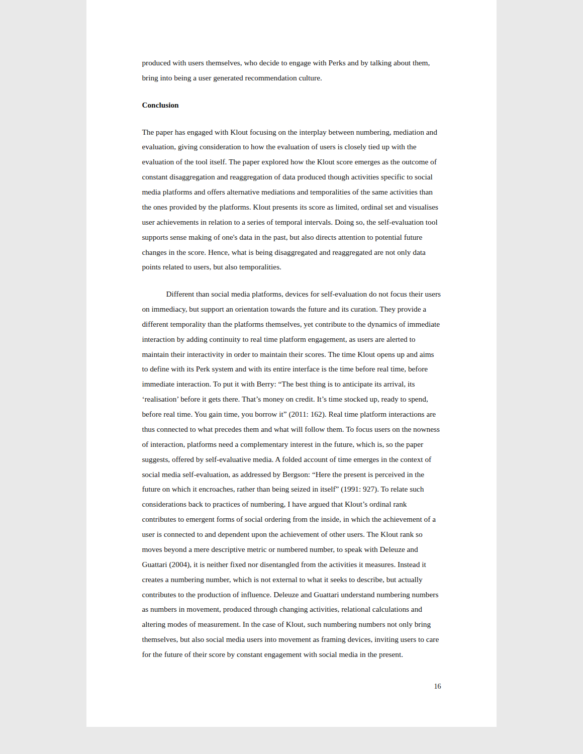produced with users themselves, who decide to engage with Perks and by talking about them, bring into being a user generated recommendation culture.
Conclusion
The paper has engaged with Klout focusing on the interplay between numbering, mediation and evaluation, giving consideration to how the evaluation of users is closely tied up with the evaluation of the tool itself. The paper explored how the Klout score emerges as the outcome of constant disaggregation and reaggregation of data produced though activities specific to social media platforms and offers alternative mediations and temporalities of the same activities than the ones provided by the platforms. Klout presents its score as limited, ordinal set and visualises user achievements in relation to a series of temporal intervals. Doing so, the self-evaluation tool supports sense making of one's data in the past, but also directs attention to potential future changes in the score. Hence, what is being disaggregated and reaggregated are not only data points related to users, but also temporalities.
Different than social media platforms, devices for self-evaluation do not focus their users on immediacy, but support an orientation towards the future and its curation. They provide a different temporality than the platforms themselves, yet contribute to the dynamics of immediate interaction by adding continuity to real time platform engagement, as users are alerted to maintain their interactivity in order to maintain their scores. The time Klout opens up and aims to define with its Perk system and with its entire interface is the time before real time, before immediate interaction. To put it with Berry: “The best thing is to anticipate its arrival, its ‘realisation’ before it gets there. That’s money on credit. It’s time stocked up, ready to spend, before real time. You gain time, you borrow it” (2011: 162). Real time platform interactions are thus connected to what precedes them and what will follow them. To focus users on the nowness of interaction, platforms need a complementary interest in the future, which is, so the paper suggests, offered by self-evaluative media. A folded account of time emerges in the context of social media self-evaluation, as addressed by Bergson: “Here the present is perceived in the future on which it encroaches, rather than being seized in itself” (1991: 927). To relate such considerations back to practices of numbering, I have argued that Klout’s ordinal rank contributes to emergent forms of social ordering from the inside, in which the achievement of a user is connected to and dependent upon the achievement of other users. The Klout rank so moves beyond a mere descriptive metric or numbered number, to speak with Deleuze and Guattari (2004), it is neither fixed nor disentangled from the activities it measures. Instead it creates a numbering number, which is not external to what it seeks to describe, but actually contributes to the production of influence. Deleuze and Guattari understand numbering numbers as numbers in movement, produced through changing activities, relational calculations and altering modes of measurement. In the case of Klout, such numbering numbers not only bring themselves, but also social media users into movement as framing devices, inviting users to care for the future of their score by constant engagement with social media in the present.
16